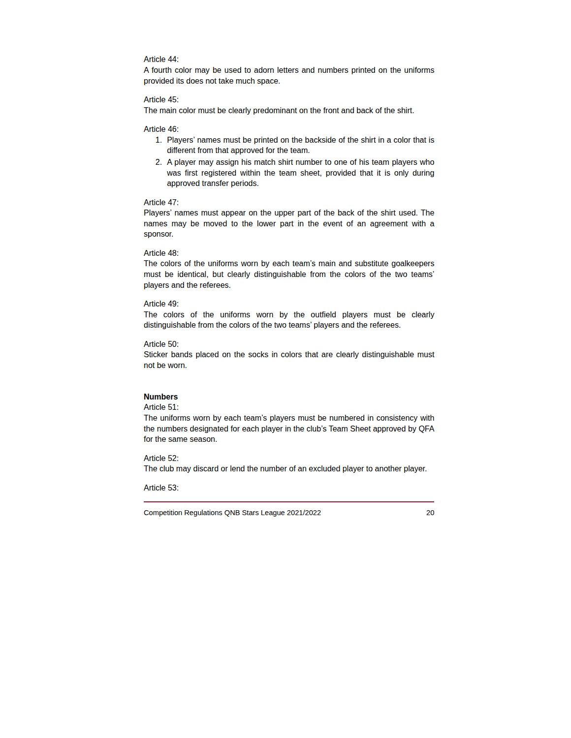Article 44:
A fourth color may be used to adorn letters and numbers printed on the uniforms provided its does not take much space.
Article 45:
The main color must be clearly predominant on the front and back of the shirt.
Article 46:
Players’ names must be printed on the backside of the shirt in a color that is different from that approved for the team.
A player may assign his match shirt number to one of his team players who was first registered within the team sheet, provided that it is only during approved transfer periods.
Article 47:
Players’ names must appear on the upper part of the back of the shirt used. The names may be moved to the lower part in the event of an agreement with a sponsor.
Article 48:
The colors of the uniforms worn by each team’s main and substitute goalkeepers must be identical, but clearly distinguishable from the colors of the two teams’ players and the referees.
Article 49:
The colors of the uniforms worn by the outfield players must be clearly distinguishable from the colors of the two teams’ players and the referees.
Article 50:
Sticker bands placed on the socks in colors that are clearly distinguishable must not be worn.
Numbers
Article 51:
The uniforms worn by each team’s players must be numbered in consistency with the numbers designated for each player in the club’s Team Sheet approved by QFA for the same season.
Article 52:
The club may discard or lend the number of an excluded player to another player.
Article 53:
Competition Regulations QNB Stars League 2021/2022 20